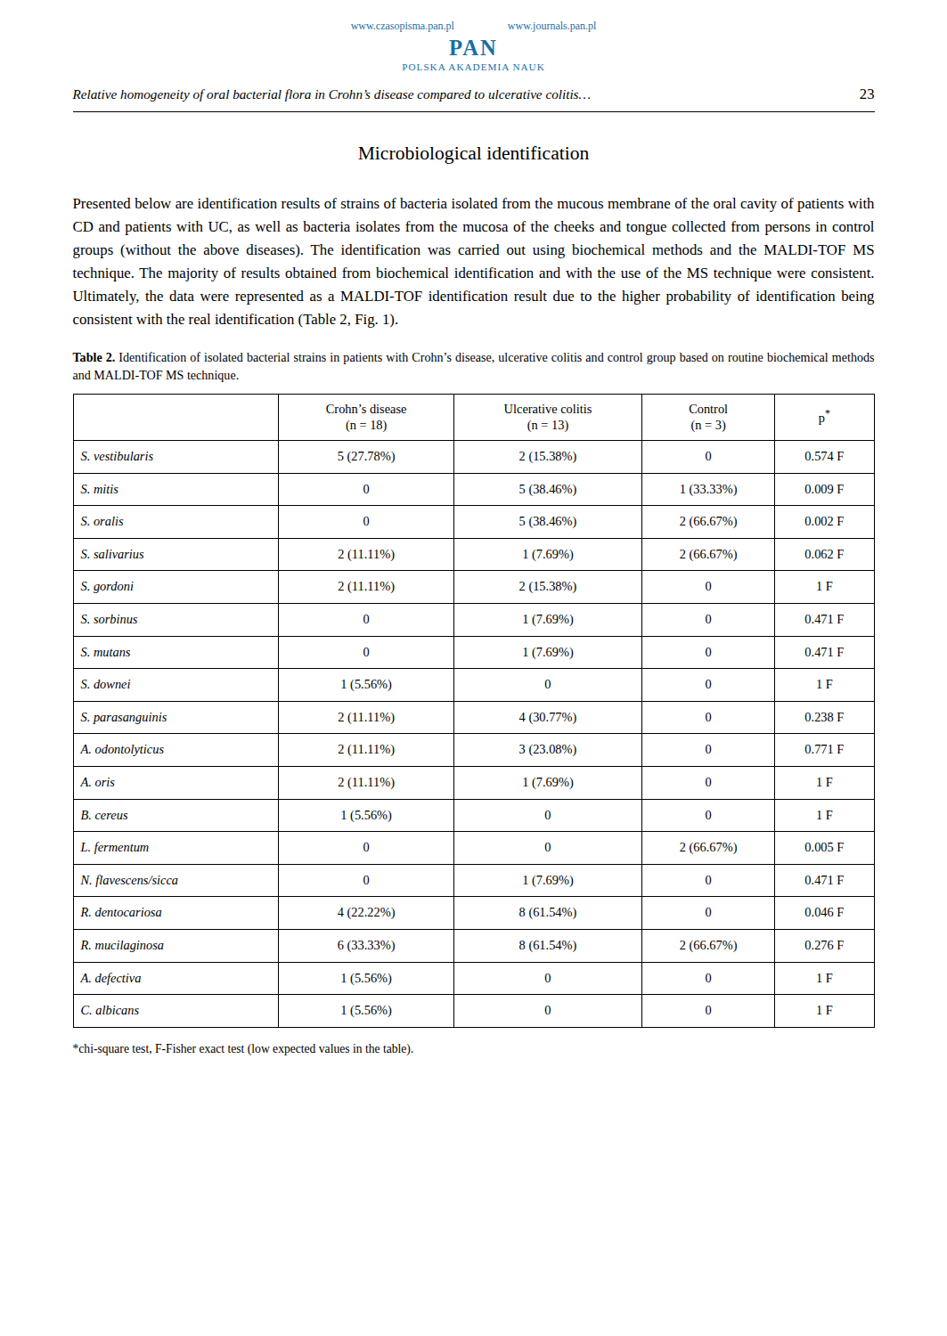www.czasopisma.pan.pl www.journals.pan.pl
PAN POLSKA AKADEMIA NAUK
Relative homogeneity of oral bacterial flora in Crohn’s disease compared to ulcerative colitis… 23
Microbiological identification
Presented below are identification results of strains of bacteria isolated from the mucous membrane of the oral cavity of patients with CD and patients with UC, as well as bacteria isolates from the mucosa of the cheeks and tongue collected from persons in control groups (without the above diseases). The identification was carried out using biochemical methods and the MALDI-TOF MS technique. The majority of results obtained from biochemical identification and with the use of the MS technique were consistent. Ultimately, the data were represented as a MALDI-TOF identification result due to the higher probability of identification being consistent with the real identification (Table 2, Fig. 1).
Table 2. Identification of isolated bacterial strains in patients with Crohn’s disease, ulcerative colitis and control group based on routine biochemical methods and MALDI-TOF MS technique.
| | Crohn’s disease (n = 18) | Ulcerative colitis (n = 13) | Control (n = 3) | p * |
| --- | --- | --- | --- | --- |
| S. vestibularis | 5 (27.78%) | 2 (15.38%) | 0 | 0.574 F |
| S. mitis | 0 | 5 (38.46%) | 1 (33.33%) | 0.009 F |
| S. oralis | 0 | 5 (38.46%) | 2 (66.67%) | 0.002 F |
| S. salivarius | 2 (11.11%) | 1 (7.69%) | 2 (66.67%) | 0.062 F |
| S. gordoni | 2 (11.11%) | 2 (15.38%) | 0 | 1 F |
| S. sorbinus | 0 | 1 (7.69%) | 0 | 0.471 F |
| S. mutans | 0 | 1 (7.69%) | 0 | 0.471 F |
| S. downei | 1 (5.56%) | 0 | 0 | 1 F |
| S. parasanguinis | 2 (11.11%) | 4 (30.77%) | 0 | 0.238 F |
| A. odontolyticus | 2 (11.11%) | 3 (23.08%) | 0 | 0.771 F |
| A. oris | 2 (11.11%) | 1 (7.69%) | 0 | 1 F |
| B. cereus | 1 (5.56%) | 0 | 0 | 1 F |
| L. fermentum | 0 | 0 | 2 (66.67%) | 0.005 F |
| N. flavescens/sicca | 0 | 1 (7.69%) | 0 | 0.471 F |
| R. dentocariosa | 4 (22.22%) | 8 (61.54%) | 0 | 0.046 F |
| R. mucilaginosa | 6 (33.33%) | 8 (61.54%) | 2 (66.67%) | 0.276 F |
| A. defectiva | 1 (5.56%) | 0 | 0 | 1 F |
| C. albicans | 1 (5.56%) | 0 | 0 | 1 F |
*chi-square test, F-Fisher exact test (low expected values in the table).